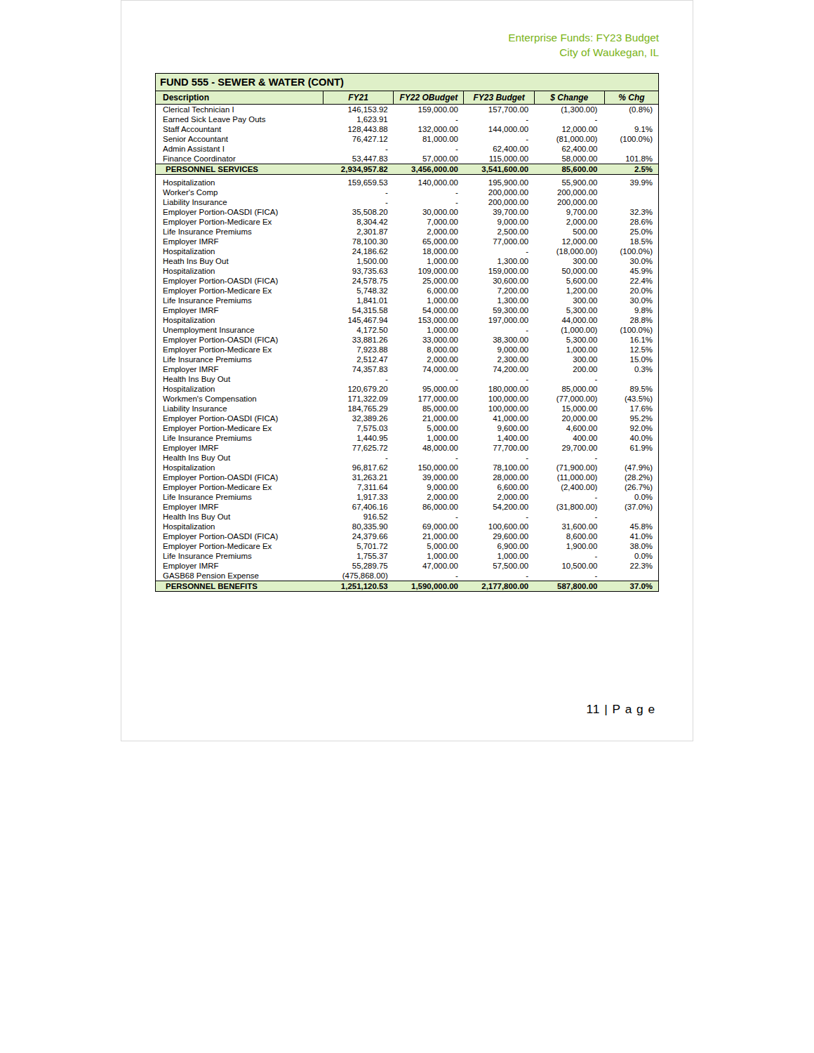Enterprise Funds: FY23 Budget
City of Waukegan, IL
| FUND 555 - SEWER & WATER (CONT) |
| Description | FY21 | FY22 OBudget | FY23 Budget | $ Change | % Chg |
| Clerical Technician I | 146,153.92 | 159,000.00 | 157,700.00 | (1,300.00) | (0.8%) |
| Earned Sick Leave Pay Outs | 1,623.91 | - | - | - | |
| Staff Accountant | 128,443.88 | 132,000.00 | 144,000.00 | 12,000.00 | 9.1% |
| Senior Accountant | 76,427.12 | 81,000.00 | - | (81,000.00) | (100.0%) |
| Admin Assistant I | - | - | 62,400.00 | 62,400.00 | |
| Finance Coordinator | 53,447.83 | 57,000.00 | 115,000.00 | 58,000.00 | 101.8% |
| PERSONNEL SERVICES | 2,934,957.82 | 3,456,000.00 | 3,541,600.00 | 85,600.00 | 2.5% |
| Hospitalization | 159,659.53 | 140,000.00 | 195,900.00 | 55,900.00 | 39.9% |
| Worker's Comp | - | - | 200,000.00 | 200,000.00 | |
| Liability Insurance | - | - | 200,000.00 | 200,000.00 | |
| Employer Portion-OASDI (FICA) | 35,508.20 | 30,000.00 | 39,700.00 | 9,700.00 | 32.3% |
| Employer Portion-Medicare Ex | 8,304.42 | 7,000.00 | 9,000.00 | 2,000.00 | 28.6% |
| Life Insurance Premiums | 2,301.87 | 2,000.00 | 2,500.00 | 500.00 | 25.0% |
| Employer IMRF | 78,100.30 | 65,000.00 | 77,000.00 | 12,000.00 | 18.5% |
| Hospitalization | 24,186.62 | 18,000.00 | - | (18,000.00) | (100.0%) |
| Heath Ins Buy Out | 1,500.00 | 1,000.00 | 1,300.00 | 300.00 | 30.0% |
| Hospitalization | 93,735.63 | 109,000.00 | 159,000.00 | 50,000.00 | 45.9% |
| Employer Portion-OASDI (FICA) | 24,578.75 | 25,000.00 | 30,600.00 | 5,600.00 | 22.4% |
| Employer Portion-Medicare Ex | 5,748.32 | 6,000.00 | 7,200.00 | 1,200.00 | 20.0% |
| Life Insurance Premiums | 1,841.01 | 1,000.00 | 1,300.00 | 300.00 | 30.0% |
| Employer IMRF | 54,315.58 | 54,000.00 | 59,300.00 | 5,300.00 | 9.8% |
| Hospitalization | 145,467.94 | 153,000.00 | 197,000.00 | 44,000.00 | 28.8% |
| Unemployment Insurance | 4,172.50 | 1,000.00 | - | (1,000.00) | (100.0%) |
| Employer Portion-OASDI (FICA) | 33,881.26 | 33,000.00 | 38,300.00 | 5,300.00 | 16.1% |
| Employer Portion-Medicare Ex | 7,923.88 | 8,000.00 | 9,000.00 | 1,000.00 | 12.5% |
| Life Insurance Premiums | 2,512.47 | 2,000.00 | 2,300.00 | 300.00 | 15.0% |
| Employer IMRF | 74,357.83 | 74,000.00 | 74,200.00 | 200.00 | 0.3% |
| Health Ins Buy Out | - | - | - | - | |
| Hospitalization | 120,679.20 | 95,000.00 | 180,000.00 | 85,000.00 | 89.5% |
| Workmen's Compensation | 171,322.09 | 177,000.00 | 100,000.00 | (77,000.00) | (43.5%) |
| Liability Insurance | 184,765.29 | 85,000.00 | 100,000.00 | 15,000.00 | 17.6% |
| Employer Portion-OASDI (FICA) | 32,389.26 | 21,000.00 | 41,000.00 | 20,000.00 | 95.2% |
| Employer Portion-Medicare Ex | 7,575.03 | 5,000.00 | 9,600.00 | 4,600.00 | 92.0% |
| Life Insurance Premiums | 1,440.95 | 1,000.00 | 1,400.00 | 400.00 | 40.0% |
| Employer IMRF | 77,625.72 | 48,000.00 | 77,700.00 | 29,700.00 | 61.9% |
| Health Ins Buy Out | - | - | - | - | |
| Hospitalization | 96,817.62 | 150,000.00 | 78,100.00 | (71,900.00) | (47.9%) |
| Employer Portion-OASDI (FICA) | 31,263.21 | 39,000.00 | 28,000.00 | (11,000.00) | (28.2%) |
| Employer Portion-Medicare Ex | 7,311.64 | 9,000.00 | 6,600.00 | (2,400.00) | (26.7%) |
| Life Insurance Premiums | 1,917.33 | 2,000.00 | 2,000.00 | - | 0.0% |
| Employer IMRF | 67,406.16 | 86,000.00 | 54,200.00 | (31,800.00) | (37.0%) |
| Health Ins Buy Out | 916.52 | - | - | - | |
| Hospitalization | 80,335.90 | 69,000.00 | 100,600.00 | 31,600.00 | 45.8% |
| Employer Portion-OASDI (FICA) | 24,379.66 | 21,000.00 | 29,600.00 | 8,600.00 | 41.0% |
| Employer Portion-Medicare Ex | 5,701.72 | 5,000.00 | 6,900.00 | 1,900.00 | 38.0% |
| Life Insurance Premiums | 1,755.37 | 1,000.00 | 1,000.00 | - | 0.0% |
| Employer IMRF | 55,289.75 | 47,000.00 | 57,500.00 | 10,500.00 | 22.3% |
| GASB68 Pension Expense | (475,868.00) | - | - | - | |
| PERSONNEL BENEFITS | 1,251,120.53 | 1,590,000.00 | 2,177,800.00 | 587,800.00 | 37.0% |
11 | P a g e